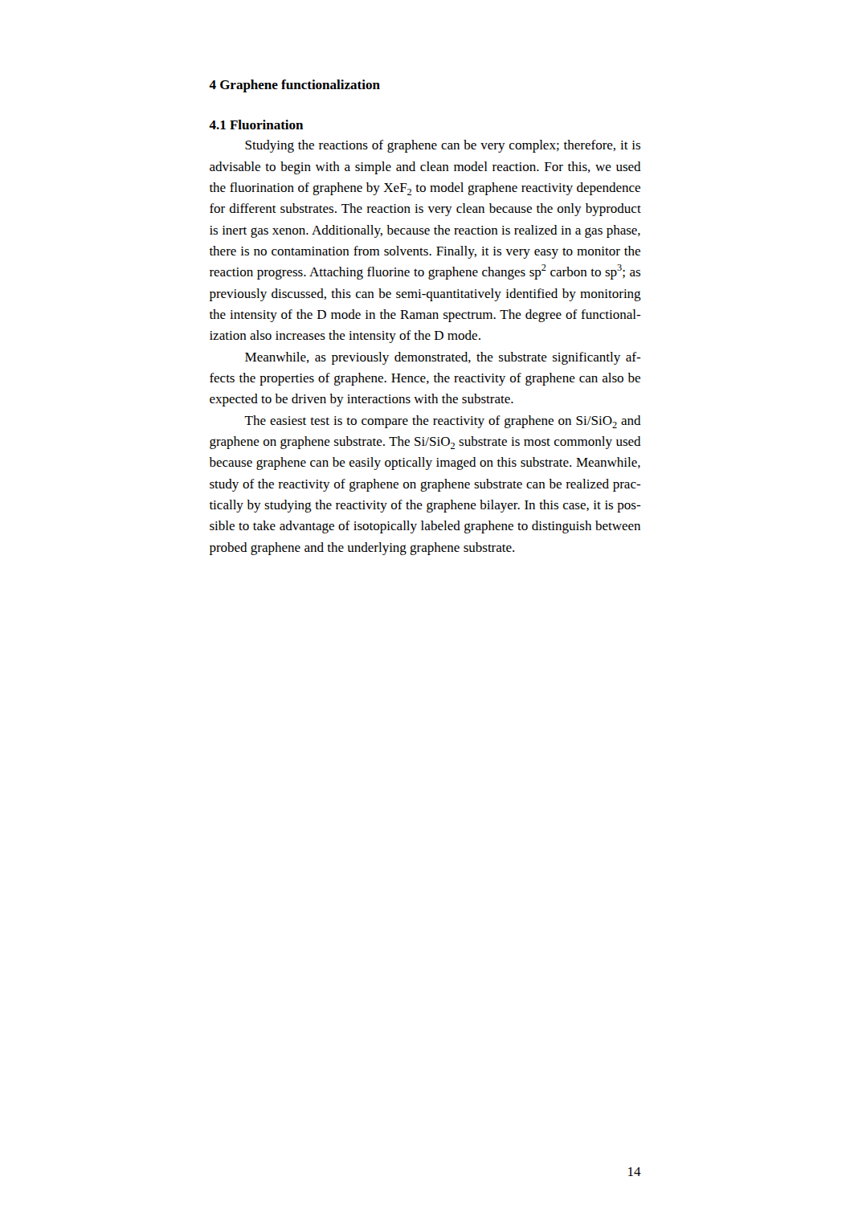4 Graphene functionalization
4.1 Fluorination
Studying the reactions of graphene can be very complex; therefore, it is advisable to begin with a simple and clean model reaction. For this, we used the fluorination of graphene by XeF2 to model graphene reactivity dependence for different substrates. The reaction is very clean because the only byproduct is inert gas xenon. Additionally, because the reaction is realized in a gas phase, there is no contamination from solvents. Finally, it is very easy to monitor the reaction progress. Attaching fluorine to graphene changes sp2 carbon to sp3; as previously discussed, this can be semi-quantitatively identified by monitoring the intensity of the D mode in the Raman spectrum. The degree of functionalization also increases the intensity of the D mode.
Meanwhile, as previously demonstrated, the substrate significantly affects the properties of graphene. Hence, the reactivity of graphene can also be expected to be driven by interactions with the substrate.
The easiest test is to compare the reactivity of graphene on Si/SiO2 and graphene on graphene substrate. The Si/SiO2 substrate is most commonly used because graphene can be easily optically imaged on this substrate. Meanwhile, study of the reactivity of graphene on graphene substrate can be realized practically by studying the reactivity of the graphene bilayer. In this case, it is possible to take advantage of isotopically labeled graphene to distinguish between probed graphene and the underlying graphene substrate.
14